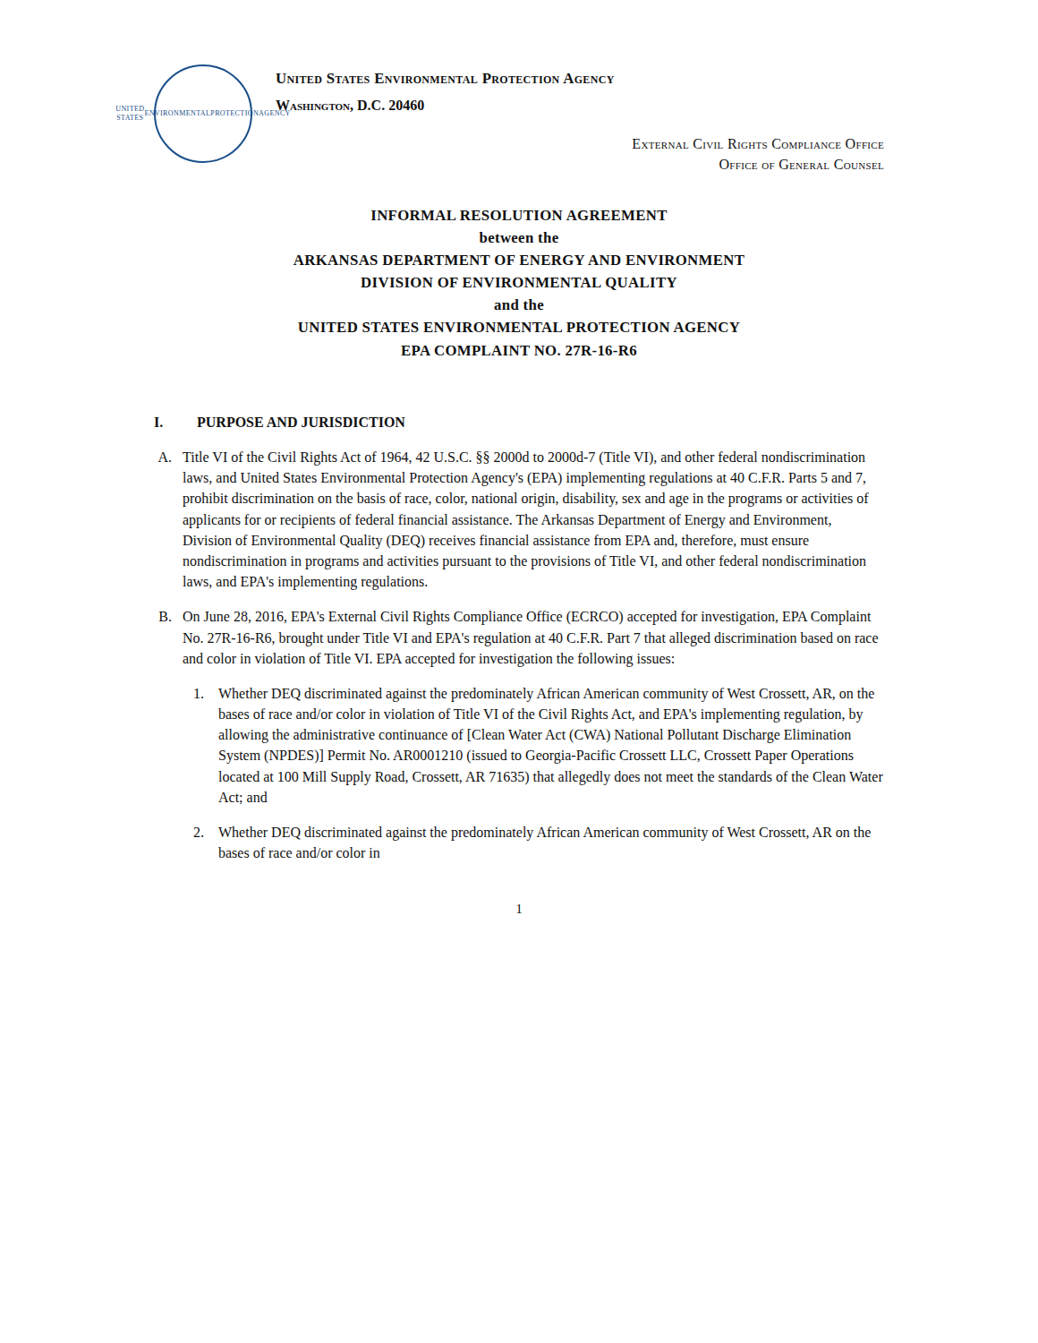UNITED STATES ENVIRONMENTAL PROTECTION AGENCY
United States Environmental Protection Agency
Washington, D.C. 20460
External Civil Rights Compliance Office
Office of General Counsel
Informal Resolution Agreement
between the
Arkansas Department of Energy and Environment
Division of Environmental Quality
and the
United States Environmental Protection Agency
EPA Complaint No. 27R-16-R6
I.
Purpose and Jurisdiction
Title VI of the Civil Rights Act of 1964, 42 U.S.C. §§ 2000d to 2000d-7 (Title VI), and other federal nondiscrimination laws, and United States Environmental Protection Agency's (EPA) implementing regulations at 40 C.F.R. Parts 5 and 7, prohibit discrimination on the basis of race, color, national origin, disability, sex and age in the programs or activities of applicants for or recipients of federal financial assistance. The Arkansas Department of Energy and Environment, Division of Environmental Quality (DEQ) receives financial assistance from EPA and, therefore, must ensure nondiscrimination in programs and activities pursuant to the provisions of Title VI, and other federal nondiscrimination laws, and EPA's implementing regulations.
On June 28, 2016, EPA's External Civil Rights Compliance Office (ECRCO) accepted for investigation, EPA Complaint No. 27R-16-R6, brought under Title VI and EPA's regulation at 40 C.F.R. Part 7 that alleged discrimination based on race and color in violation of Title VI. EPA accepted for investigation the following issues:
Whether DEQ discriminated against the predominately African American community of West Crossett, AR, on the bases of race and/or color in violation of Title VI of the Civil Rights Act, and EPA's implementing regulation, by allowing the administrative continuance of [Clean Water Act (CWA) National Pollutant Discharge Elimination System (NPDES)] Permit No. AR0001210 (issued to Georgia-Pacific Crossett LLC, Crossett Paper Operations located at 100 Mill Supply Road, Crossett, AR 71635) that allegedly does not meet the standards of the Clean Water Act; and
Whether DEQ discriminated against the predominately African American community of West Crossett, AR on the bases of race and/or color in
1